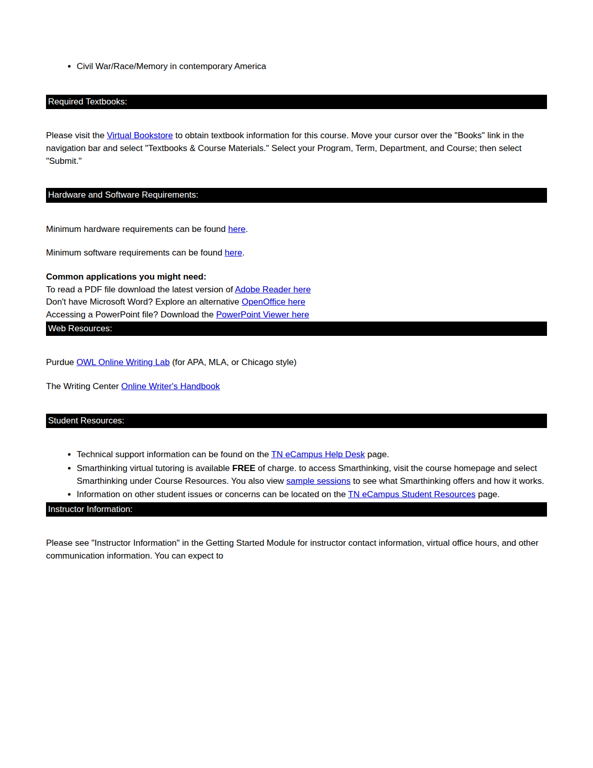Civil War/Race/Memory in contemporary America
Required Textbooks:
Please visit the Virtual Bookstore to obtain textbook information for this course. Move your cursor over the "Books" link in the navigation bar and select "Textbooks & Course Materials." Select your Program, Term, Department, and Course; then select "Submit."
Hardware and Software Requirements:
Minimum hardware requirements can be found here.
Minimum software requirements can be found here.
Common applications you might need:
To read a PDF file download the latest version of Adobe Reader here
Don't have Microsoft Word? Explore an alternative OpenOffice here
Accessing a PowerPoint file? Download the PowerPoint Viewer here
Web Resources:
Purdue OWL Online Writing Lab (for APA, MLA, or Chicago style)
The Writing Center Online Writer's Handbook
Student Resources:
Technical support information can be found on the TN eCampus Help Desk page.
Smarthinking virtual tutoring is available FREE of charge. to access Smarthinking, visit the course homepage and select Smarthinking under Course Resources. You also view sample sessions to see what Smarthinking offers and how it works.
Information on other student issues or concerns can be located on the TN eCampus Student Resources page.
Instructor Information:
Please see "Instructor Information" in the Getting Started Module for instructor contact information, virtual office hours, and other communication information. You can expect to